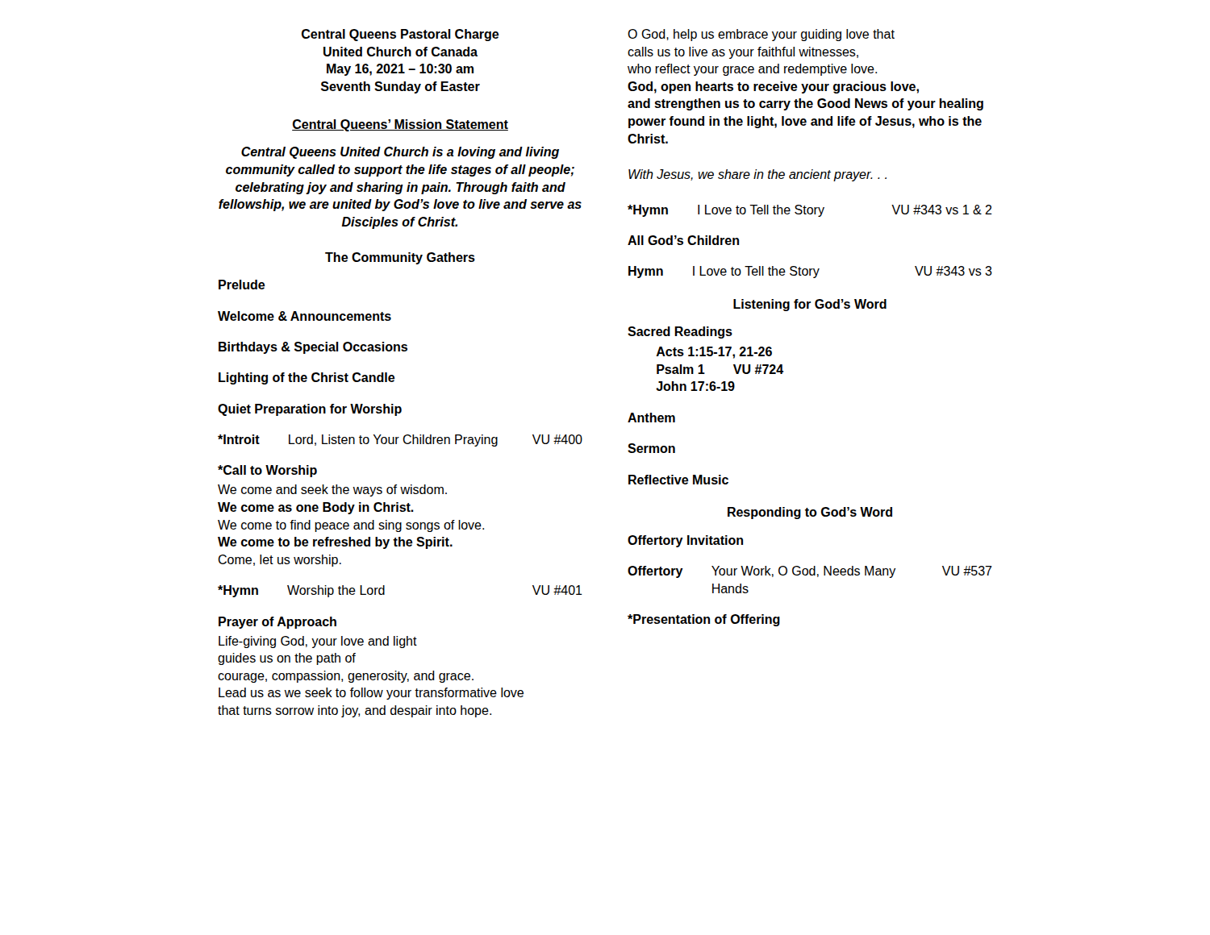Central Queens Pastoral Charge
United Church of Canada
May 16, 2021 – 10:30 am
Seventh Sunday of Easter
Central Queens’ Mission Statement
Central Queens United Church is a loving and living community called to support the life stages of all people; celebrating joy and sharing in pain. Through faith and fellowship, we are united by God’s love to live and serve as Disciples of Christ.
The Community Gathers
Prelude
Welcome & Announcements
Birthdays & Special Occasions
Lighting of the Christ Candle
Quiet Preparation for Worship
*Introit Lord, Listen to Your Children Praying VU #400
*Call to Worship
We come and seek the ways of wisdom.
We come as one Body in Christ.
We come to find peace and sing songs of love.
We come to be refreshed by the Spirit.
Come, let us worship.
*Hymn Worship the Lord VU #401
Prayer of Approach
Life-giving God, your love and light
guides us on the path of
courage, compassion, generosity, and grace.
Lead us as we seek to follow your transformative love
that turns sorrow into joy, and despair into hope.
O God, help us embrace your guiding love that
calls us to live as your faithful witnesses,
who reflect your grace and redemptive love.
God, open hearts to receive your gracious love,
and strengthen us to carry the Good News of your healing
power found in the light, love and life of Jesus, who is the
Christ.
With Jesus, we share in the ancient prayer. . .
*Hymn I Love to Tell the Story VU #343 vs 1 & 2
All God’s Children
Hymn I Love to Tell the Story VU #343 vs 3
Listening for God’s Word
Sacred Readings
Acts 1:15-17, 21-26
Psalm 1VU #724
John 17:6-19
Anthem
Sermon
Reflective Music
Responding to God’s Word
Offertory Invitation
Offertory Your Work, O God, Needs Many Hands VU #537
*Presentation of Offering